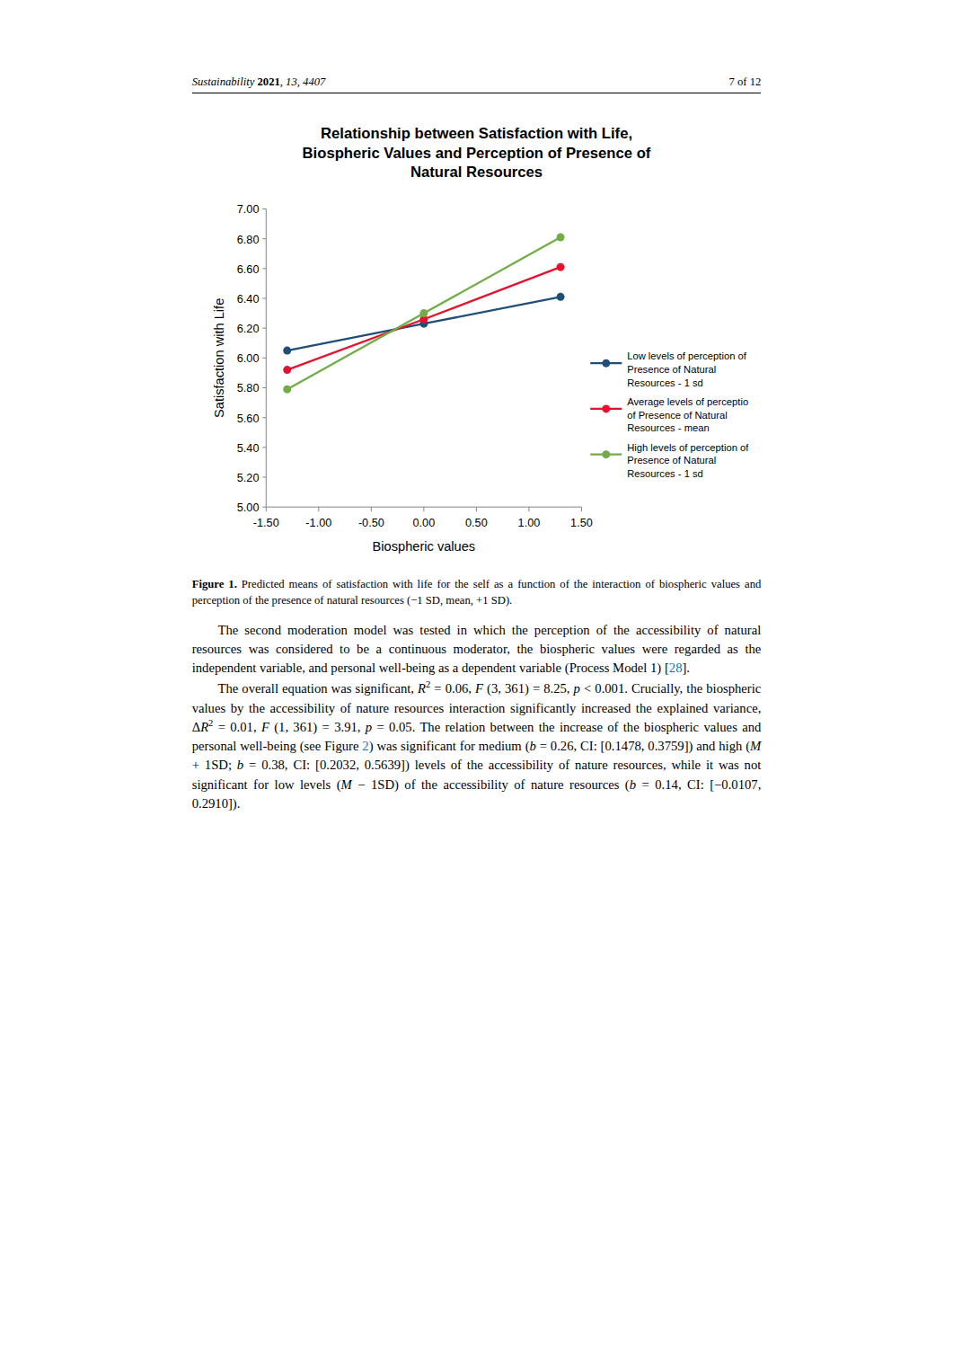Sustainability 2021, 13, 4407
7 of 12
Relationship between Satisfaction with Life,
Biospheric Values and Perception of Presence of
Natural Resources
7.00 6.80 6.60 6.40 6.20 6.00 5.80 5.60 5.40 5.20 5.00 -1.50 -1.00 -0.50 0.00 0.50 1.00 1.50 Biospheric values Satisfaction with Life Low levels of perception of Presence of Natural Resources - 1 sd Average levels of perception of Presence of Natural Resources - mean High levels of perception of Presence of Natural Resources - 1 sd
Figure 1. Predicted means of satisfaction with life for the self as a function of the interaction of biospheric values and perception of the presence of natural resources (−1 SD, mean, +1 SD).
The second moderation model was tested in which the perception of the accessibility of natural resources was considered to be a continuous moderator, the biospheric values were regarded as the independent variable, and personal well-being as a dependent variable (Process Model 1) [28].
The overall equation was significant, R2 = 0.06, F (3, 361) = 8.25, p < 0.001. Crucially, the biospheric values by the accessibility of nature resources interaction significantly increased the explained variance, ΔR2 = 0.01, F (1, 361) = 3.91, p = 0.05. The relation between the increase of the biospheric values and personal well-being (see Figure 2) was significant for medium (b = 0.26, CI: [0.1478, 0.3759]) and high (M + 1SD; b = 0.38, CI: [0.2032, 0.5639]) levels of the accessibility of nature resources, while it was not significant for low levels (M − 1SD) of the accessibility of nature resources (b = 0.14, CI: [−0.0107, 0.2910]).